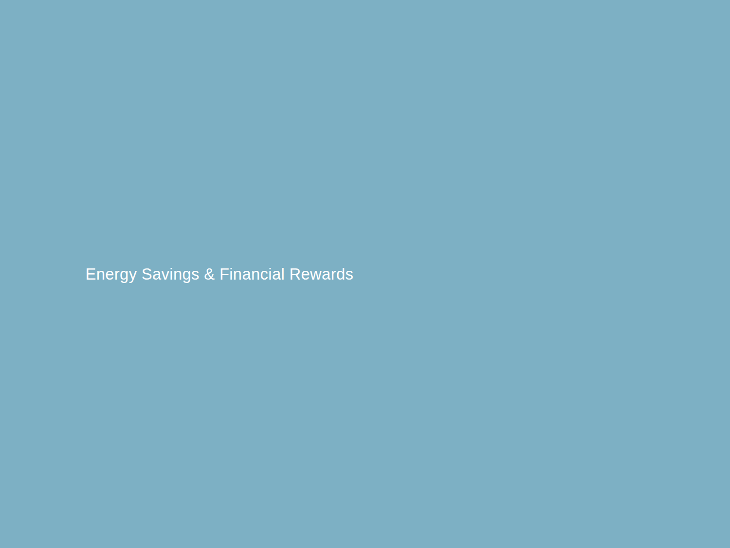Energy Savings & Financial Rewards